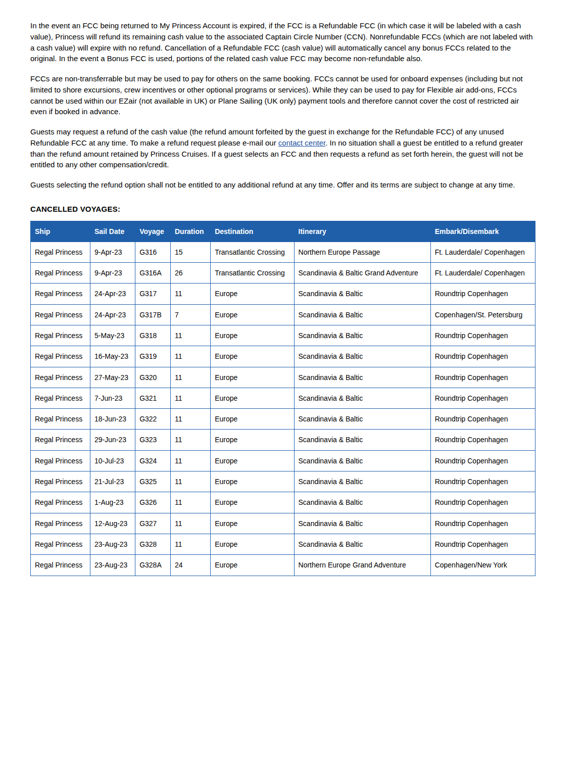In the event an FCC being returned to My Princess Account is expired, if the FCC is a Refundable FCC (in which case it will be labeled with a cash value), Princess will refund its remaining cash value to the associated Captain Circle Number (CCN). Nonrefundable FCCs (which are not labeled with a cash value) will expire with no refund. Cancellation of a Refundable FCC (cash value) will automatically cancel any bonus FCCs related to the original. In the event a Bonus FCC is used, portions of the related cash value FCC may become non-refundable also.
FCCs are non-transferrable but may be used to pay for others on the same booking. FCCs cannot be used for onboard expenses (including but not limited to shore excursions, crew incentives or other optional programs or services). While they can be used to pay for Flexible air add-ons, FCCs cannot be used within our EZair (not available in UK) or Plane Sailing (UK only) payment tools and therefore cannot cover the cost of restricted air even if booked in advance.
Guests may request a refund of the cash value (the refund amount forfeited by the guest in exchange for the Refundable FCC) of any unused Refundable FCC at any time. To make a refund request please e-mail our contact center. In no situation shall a guest be entitled to a refund greater than the refund amount retained by Princess Cruises. If a guest selects an FCC and then requests a refund as set forth herein, the guest will not be entitled to any other compensation/credit.
Guests selecting the refund option shall not be entitled to any additional refund at any time. Offer and its terms are subject to change at any time.
CANCELLED VOYAGES:
| Ship | Sail Date | Voyage | Duration | Destination | Itinerary | Embark/Disembark |
| --- | --- | --- | --- | --- | --- | --- |
| Regal Princess | 9-Apr-23 | G316 | 15 | Transatlantic Crossing | Northern Europe Passage | Ft. Lauderdale/ Copenhagen |
| Regal Princess | 9-Apr-23 | G316A | 26 | Transatlantic Crossing | Scandinavia & Baltic Grand Adventure | Ft. Lauderdale/ Copenhagen |
| Regal Princess | 24-Apr-23 | G317 | 11 | Europe | Scandinavia & Baltic | Roundtrip Copenhagen |
| Regal Princess | 24-Apr-23 | G317B | 7 | Europe | Scandinavia & Baltic | Copenhagen/St. Petersburg |
| Regal Princess | 5-May-23 | G318 | 11 | Europe | Scandinavia & Baltic | Roundtrip Copenhagen |
| Regal Princess | 16-May-23 | G319 | 11 | Europe | Scandinavia & Baltic | Roundtrip Copenhagen |
| Regal Princess | 27-May-23 | G320 | 11 | Europe | Scandinavia & Baltic | Roundtrip Copenhagen |
| Regal Princess | 7-Jun-23 | G321 | 11 | Europe | Scandinavia & Baltic | Roundtrip Copenhagen |
| Regal Princess | 18-Jun-23 | G322 | 11 | Europe | Scandinavia & Baltic | Roundtrip Copenhagen |
| Regal Princess | 29-Jun-23 | G323 | 11 | Europe | Scandinavia & Baltic | Roundtrip Copenhagen |
| Regal Princess | 10-Jul-23 | G324 | 11 | Europe | Scandinavia & Baltic | Roundtrip Copenhagen |
| Regal Princess | 21-Jul-23 | G325 | 11 | Europe | Scandinavia & Baltic | Roundtrip Copenhagen |
| Regal Princess | 1-Aug-23 | G326 | 11 | Europe | Scandinavia & Baltic | Roundtrip Copenhagen |
| Regal Princess | 12-Aug-23 | G327 | 11 | Europe | Scandinavia & Baltic | Roundtrip Copenhagen |
| Regal Princess | 23-Aug-23 | G328 | 11 | Europe | Scandinavia & Baltic | Roundtrip Copenhagen |
| Regal Princess | 23-Aug-23 | G328A | 24 | Europe | Northern Europe Grand Adventure | Copenhagen/New York |